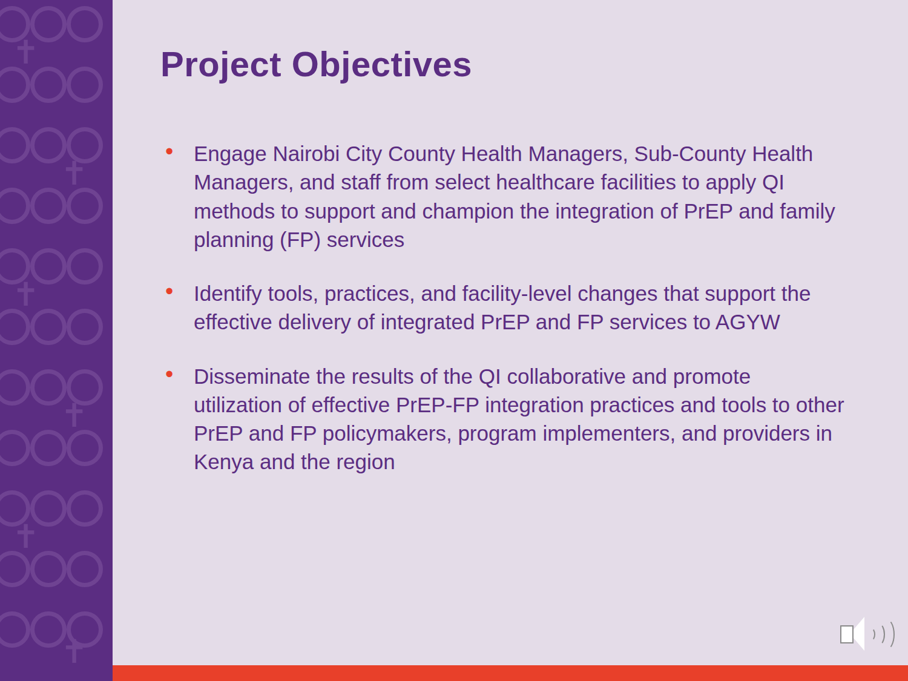✝
✝
✝
✝
✝
✝
Project Objectives
Engage Nairobi City County Health Managers, Sub-County Health Managers, and staff from select healthcare facilities to apply QI methods to support and champion the integration of PrEP and family planning (FP) services
Identify tools, practices, and facility-level changes that support the effective delivery of integrated PrEP and FP services to AGYW
Disseminate the results of the QI collaborative and promote utilization of effective PrEP-FP integration practices and tools to other PrEP and FP policymakers, program implementers, and providers in Kenya and the region